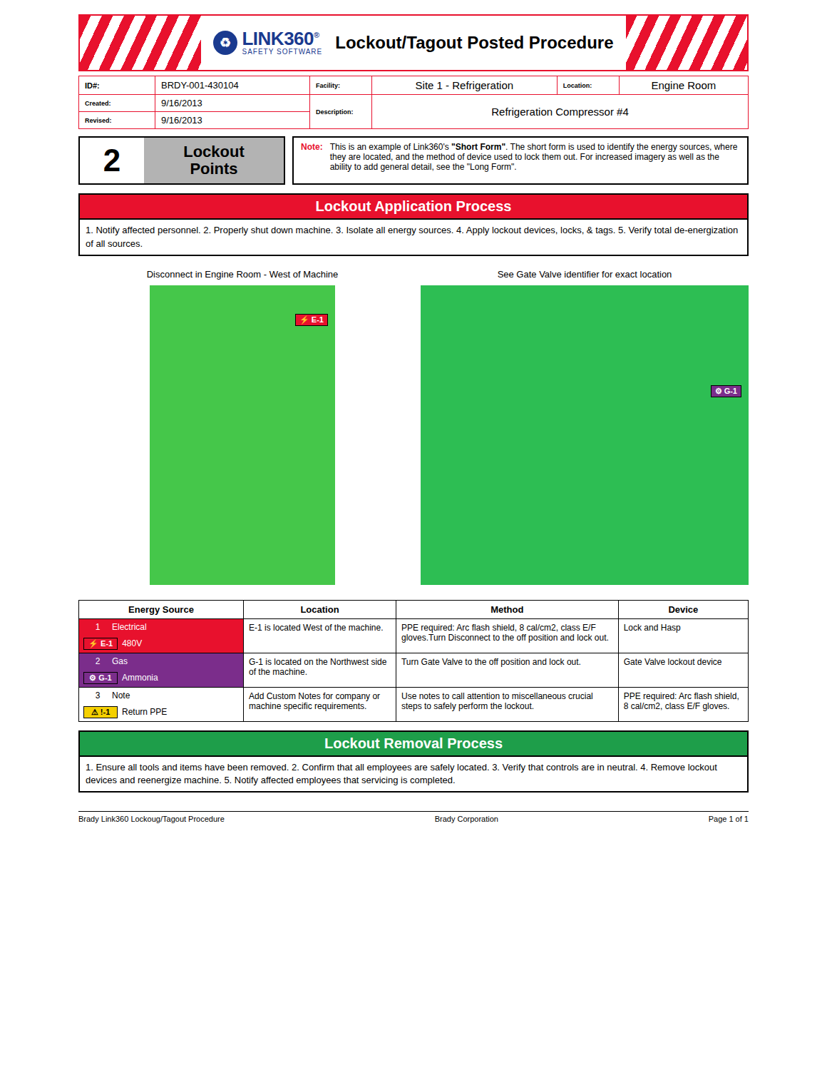♻
LINK360®
SAFETY SOFTWARE
Lockout/Tagout Posted Procedure
| ID#: | BRDY-001-430104 | Facility: | Site 1 - Refrigeration | Location: | Engine Room |
| Created: | 9/16/2013 | Description: | Refrigeration Compressor #4 |
| Revised: | 9/16/2013 |
2
Lockout
Points
Note:
This is an example of Link360's "Short Form". The short form is used to identify the energy sources, where they are located, and the method of device used to lock them out. For increased imagery as well as the ability to add general detail, see the "Long Form".
Lockout Application Process
1. Notify affected personnel. 2. Properly shut down machine. 3. Isolate all energy sources. 4. Apply lockout devices, locks, & tags. 5. Verify total de-energization of all sources.
Disconnect in Engine Room - West of Machine
⚡ E-1
See Gate Valve identifier for exact location
⚙ G-1
| Energy Source | Location | Method | Device |
| --- | --- | --- | --- |
| 1 Electrical ⚡ E-1 480V | E-1 is located West of the machine. | PPE required: Arc flash shield, 8 cal/cm2, class E/F gloves.Turn Disconnect to the off position and lock out. | Lock and Hasp |
| 2 Gas ⚙ G-1 Ammonia | G-1 is located on the Northwest side of the machine. | Turn Gate Valve to the off position and lock out. | Gate Valve lockout device |
| 3 Note ⚠ !-1 Return PPE | Add Custom Notes for company or machine specific requirements. | Use notes to call attention to miscellaneous crucial steps to safely perform the lockout. | PPE required: Arc flash shield, 8 cal/cm2, class E/F gloves. |
Lockout Removal Process
1. Ensure all tools and items have been removed. 2. Confirm that all employees are safely located. 3. Verify that controls are in neutral. 4. Remove lockout devices and reenergize machine. 5. Notify affected employees that servicing is completed.
Brady Link360 Lockoug/Tagout Procedure
Brady Corporation
Page 1 of 1